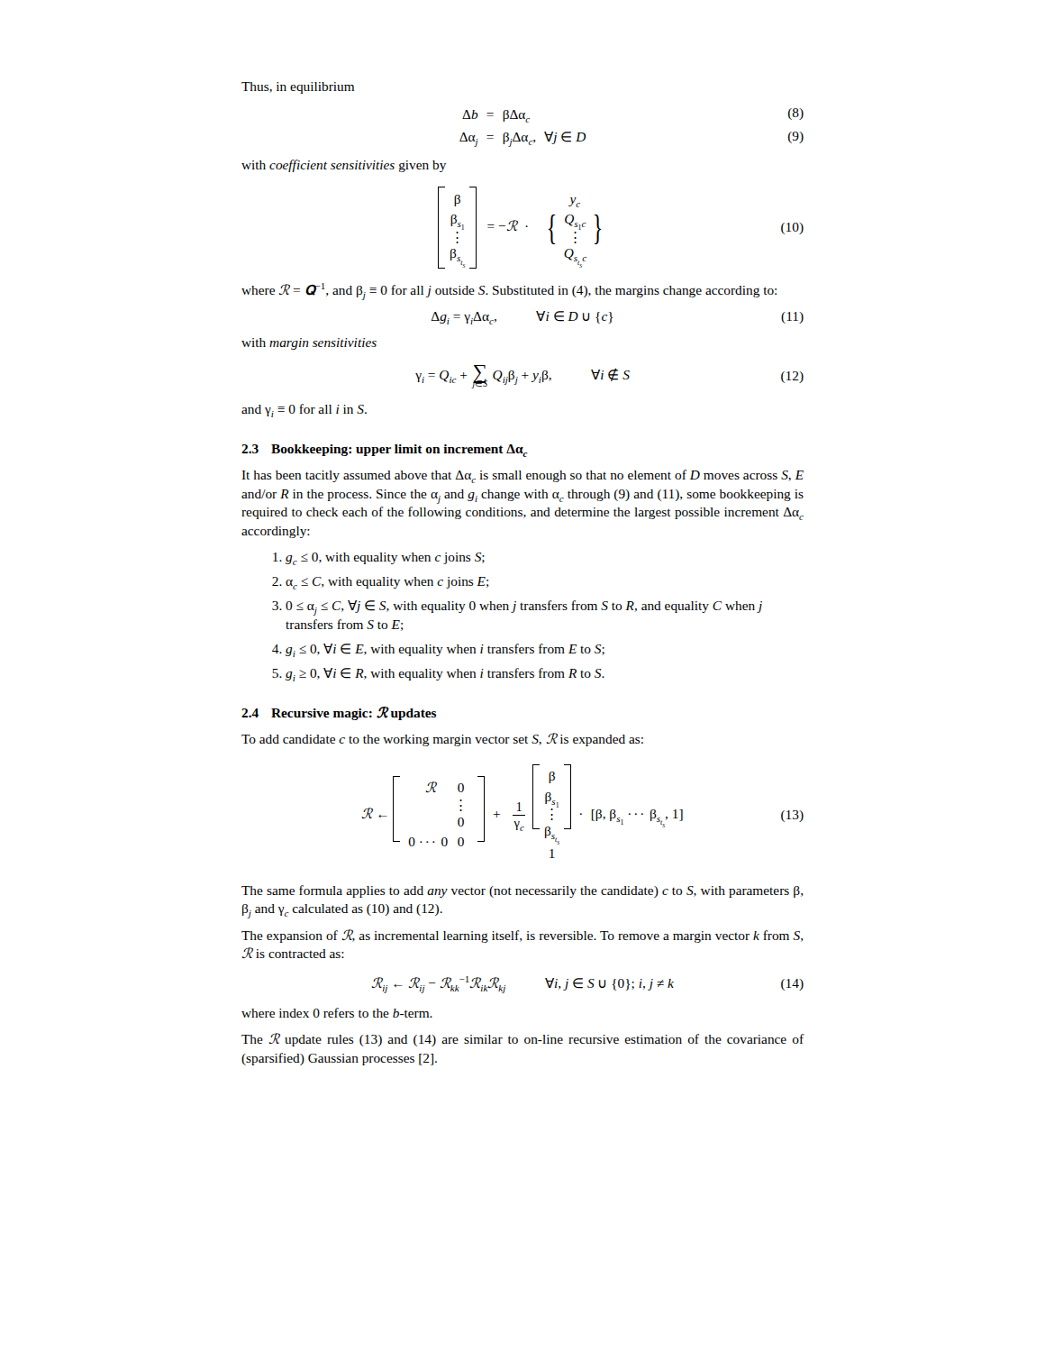Thus, in equilibrium
| Δ b | = | βΔα c | |
| Δα j | = | β j Δα c , | ∀ j ∈ D |
(8) (9)
with coefficient sensitivities given by
β βs1 ⋮ βstS = −ℛ · { yc Qs1c ⋮ QstSc }
(10)
where ℛ = 𝐐−1, and βj ≡ 0 for all j outside S. Substituted in (4), the margins change according to:
Δgi = γiΔαc, ∀i ∈ D ∪ {c}
(11)
with margin sensitivities
γi = Qic + ∑j∈S Qijβj + yiβ, ∀i ∉ S
(12)
and γi ≡ 0 for all i in S.
2.3 Bookkeeping: upper limit on increment Δαc
It has been tacitly assumed above that Δαc is small enough so that no element of D moves across S, E and/or R in the process. Since the αj and gi change with αc through (9) and (11), some bookkeeping is required to check each of the following conditions, and determine the largest possible increment Δαc accordingly:
gc ≤ 0, with equality when c joins S;
αc ≤ C, with equality when c joins E;
0 ≤ αj ≤ C, ∀j ∈ S, with equality 0 when j transfers from S to R, and equality C when j transfers from S to E;
gi ≤ 0, ∀i ∈ E, with equality when i transfers from E to S;
gi ≥ 0, ∀i ∈ R, with equality when i transfers from R to S.
2.4 Recursive magic: ℛ updates
To add candidate c to the working margin vector set S, ℛ is expanded as:
ℛ ← ℛ 0 ⋮ 0 0 ··· 0 0 + 1 γc β βs1 ⋮ βstS 1 · [β, βs1 ··· βstS, 1]
(13)
The same formula applies to add any vector (not necessarily the candidate) c to S, with parameters β, βj and γc calculated as (10) and (12).
The expansion of ℛ, as incremental learning itself, is reversible. To remove a margin vector k from S, ℛ is contracted as:
ℛij ← ℛij − ℛkk−1ℛikℛkj ∀i, j ∈ S ∪ {0}; i, j ≠ k
(14)
where index 0 refers to the b-term.
The ℛ update rules (13) and (14) are similar to on-line recursive estimation of the covariance of (sparsified) Gaussian processes [2].